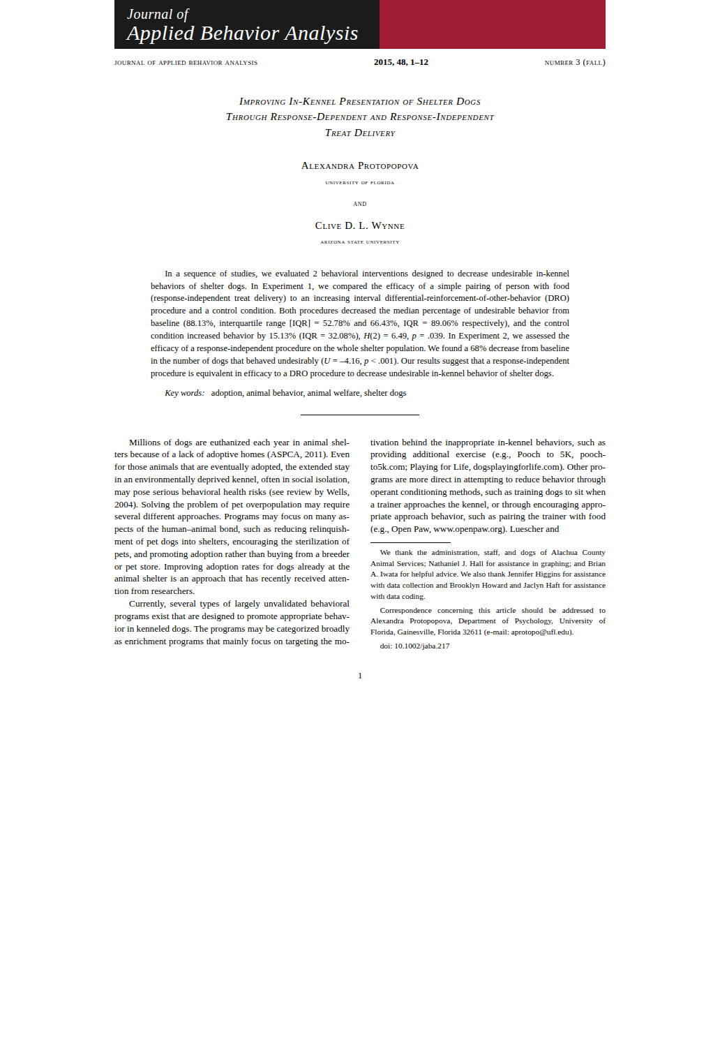Journal of
Applied Behavior Analysis
journal of applied behavior analysis 2015, 48, 1–12 number 3 (fall)
Improving In-Kennel Presentation of Shelter Dogs
Through Response-Dependent and Response-Independent
Treat Delivery
Alexandra Protopopova
university of florida
and
Clive D. L. Wynne
arizona state university
In a sequence of studies, we evaluated 2 behavioral interventions designed to decrease undesirable in-kennel behaviors of shelter dogs. In Experiment 1, we compared the efficacy of a simple pairing of person with food (response-independent treat delivery) to an increasing interval differential-reinforcement-of-other-behavior (DRO) procedure and a control condition. Both procedures decreased the median percentage of undesirable behavior from baseline (88.13%, interquartile range [IQR] = 52.78% and 66.43%, IQR = 89.06% respectively), and the control condition increased behavior by 15.13% (IQR = 32.08%), H(2) = 6.49, p = .039. In Experiment 2, we assessed the efficacy of a response-independent procedure on the whole shelter population. We found a 68% decrease from baseline in the number of dogs that behaved undesirably (U = –4.16, p < .001). Our results suggest that a response-independent procedure is equivalent in efficacy to a DRO procedure to decrease undesirable in-kennel behavior of shelter dogs.
Key words: adoption, animal behavior, animal welfare, shelter dogs
Millions of dogs are euthanized each year in animal shelters because of a lack of adoptive homes (ASPCA, 2011). Even for those animals that are eventually adopted, the extended stay in an environmentally deprived kennel, often in social isolation, may pose serious behavioral health risks (see review by Wells, 2004). Solving the problem of pet overpopulation may require several different approaches. Programs may focus on many aspects of the human–animal bond, such as reducing relinquishment of pet dogs into shelters, encouraging the sterilization of pets, and promoting adoption rather than buying from a breeder or pet store. Improving adoption rates for dogs already at the animal shelter is an approach that has recently received attention from researchers.
Currently, several types of largely unvalidated behavioral programs exist that are designed to promote appropriate behavior in kenneled dogs. The programs may be categorized broadly as enrichment programs that mainly focus on targeting the motivation behind the inappropriate in-kennel behaviors, such as providing additional exercise (e.g., Pooch to 5K, pooch-to5k.com; Playing for Life, dogsplayingforlife.com). Other programs are more direct in attempting to reduce behavior through operant conditioning methods, such as training dogs to sit when a trainer approaches the kennel, or through encouraging appropriate approach behavior, such as pairing the trainer with food (e.g., Open Paw, www.openpaw.org). Luescher and
We thank the administration, staff, and dogs of Alachua County Animal Services; Nathaniel J. Hall for assistance in graphing; and Brian A. Iwata for helpful advice. We also thank Jennifer Higgins for assistance with data collection and Brooklyn Howard and Jaclyn Haft for assistance with data coding.
Correspondence concerning this article should be addressed to Alexandra Protopopova, Department of Psychology, University of Florida, Gainesville, Florida 32611 (e-mail: aprotopo@ufl.edu).
doi: 10.1002/jaba.217
1